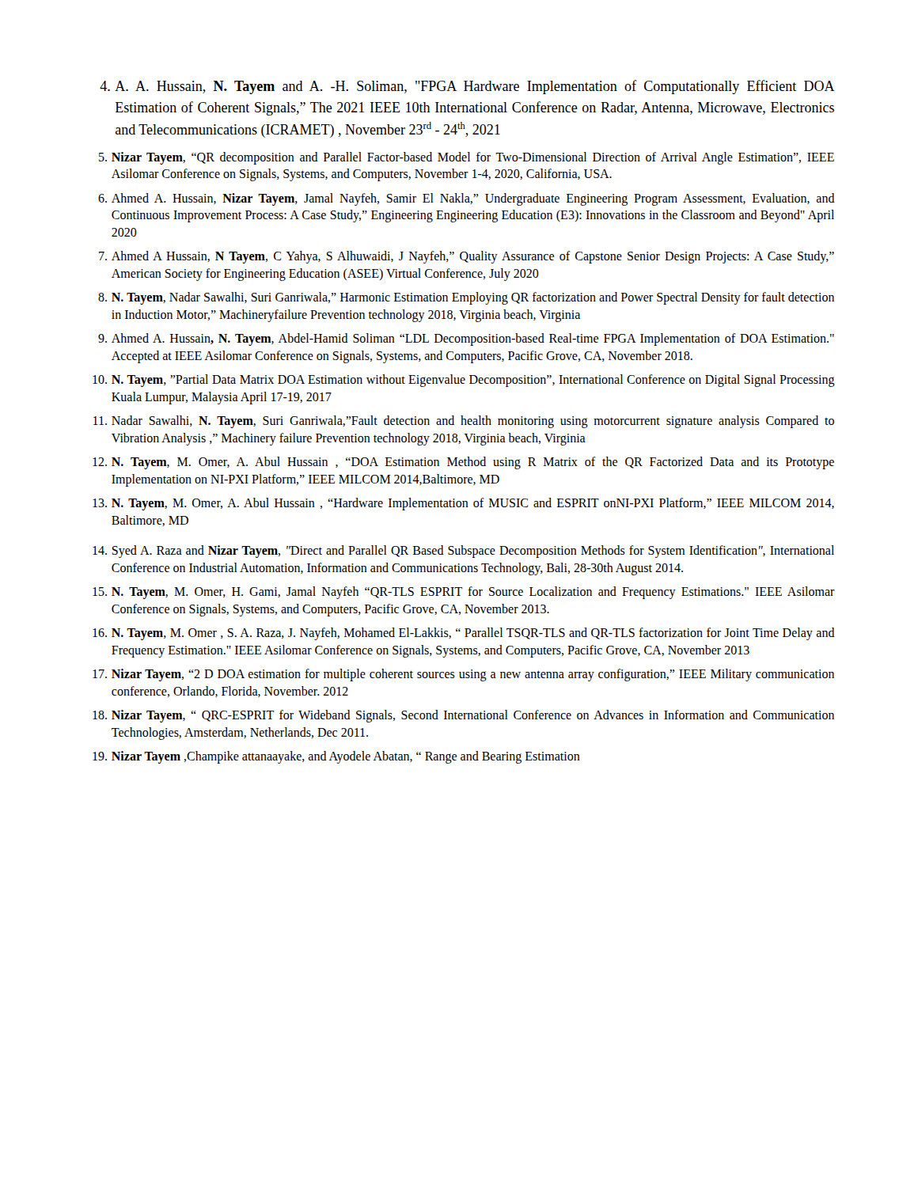4. A. A. Hussain, N. Tayem and A. -H. Soliman, "FPGA Hardware Implementation of Computationally Efficient DOA Estimation of Coherent Signals,” The 2021 IEEE 10th International Conference on Radar, Antenna, Microwave, Electronics and Telecommunications (ICRAMET) , November 23rd - 24th, 2021
5. Nizar Tayem, “QR decomposition and Parallel Factor-based Model for Two-Dimensional Direction of Arrival Angle Estimation”, IEEE Asilomar Conference on Signals, Systems, and Computers, November 1-4, 2020, California, USA.
6. Ahmed A. Hussain, Nizar Tayem, Jamal Nayfeh, Samir El Nakla,” Undergraduate Engineering Program Assessment, Evaluation, and Continuous Improvement Process: A Case Study,” Engineering Engineering Education (E3): Innovations in the Classroom and Beyond" April 2020
7. Ahmed A Hussain, N Tayem, C Yahya, S Alhuwaidi, J Nayfeh,” Quality Assurance of Capstone Senior Design Projects: A Case Study,” American Society for Engineering Education (ASEE) Virtual Conference, July 2020
8. N. Tayem, Nadar Sawalhi, Suri Ganriwala,” Harmonic Estimation Employing QR factorization and Power Spectral Density for fault detection in Induction Motor,” Machineryfailure Prevention technology 2018, Virginia beach, Virginia
9. Ahmed A. Hussain, N. Tayem, Abdel-Hamid Soliman “LDL Decomposition-based Real-time FPGA Implementation of DOA Estimation." Accepted at IEEE Asilomar Conference on Signals, Systems, and Computers, Pacific Grove, CA, November 2018.
10. N. Tayem, ”Partial Data Matrix DOA Estimation without Eigenvalue Decomposition”, International Conference on Digital Signal Processing Kuala Lumpur, Malaysia April 17-19, 2017
11. Nadar Sawalhi, N. Tayem, Suri Ganriwala,”Fault detection and health monitoring using motorcurrent signature analysis Compared to Vibration Analysis ,” Machinery failure Prevention technology 2018, Virginia beach, Virginia
12. N. Tayem, M. Omer, A. Abul Hussain , “DOA Estimation Method using R Matrix of the QR Factorized Data and its Prototype Implementation on NI-PXI Platform,” IEEE MILCOM 2014,Baltimore, MD
13. N. Tayem, M. Omer, A. Abul Hussain , “Hardware Implementation of MUSIC and ESPRIT onNI-PXI Platform,” IEEE MILCOM 2014, Baltimore, MD
14. Syed A. Raza and Nizar Tayem, "Direct and Parallel QR Based Subspace Decomposition Methods for System Identification", International Conference on Industrial Automation, Information and Communications Technology, Bali, 28-30th August 2014.
15. N. Tayem, M. Omer, H. Gami, Jamal Nayfeh “QR-TLS ESPRIT for Source Localization and Frequency Estimations." IEEE Asilomar Conference on Signals, Systems, and Computers, Pacific Grove, CA, November 2013.
16. N. Tayem, M. Omer , S. A. Raza, J. Nayfeh, Mohamed El-Lakkis, “ Parallel TSQR-TLS and QR-TLS factorization for Joint Time Delay and Frequency Estimation." IEEE Asilomar Conference on Signals, Systems, and Computers, Pacific Grove, CA, November 2013
17. Nizar Tayem, “2 D DOA estimation for multiple coherent sources using a new antenna array configuration,” IEEE Military communication conference, Orlando, Florida, November. 2012
18. Nizar Tayem, “ QRC-ESPRIT for Wideband Signals, Second International Conference on Advances in Information and Communication Technologies, Amsterdam, Netherlands, Dec 2011.
19. Nizar Tayem ,Champike attanaayake, and Ayodele Abatan, “ Range and Bearing Estimation